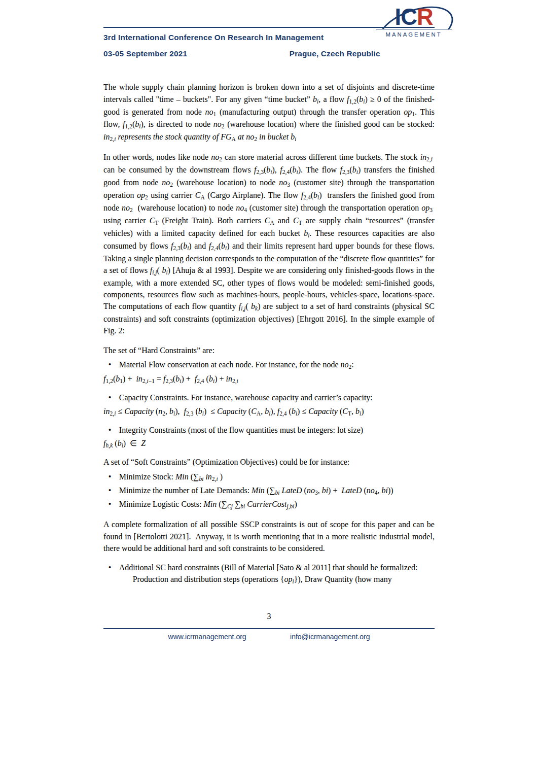ICR
MANAGEMENT
3rd International Conference On Research In Management
03-05 September 2021 Prague, Czech Republic
The whole supply chain planning horizon is broken down into a set of disjoints and discrete-time intervals called "time – buckets". For any given “time bucket” bi, a flow f1,2(bi) ≥ 0 of the finished-good is generated from node no1 (manufacturing output) through the transfer operation op1. This flow, f1,2(bi), is directed to node no2 (warehouse location) where the finished good can be stocked: in2,i represents the stock quantity of FGA at no2 in bucket bi
In other words, nodes like node no2 can store material across different time buckets. The stock in2,i can be consumed by the downstream flows f2,3(bi), f2,4(bi). The flow f2,3(bi) transfers the finished good from node no2 (warehouse location) to node no3 (customer site) through the transportation operation op2 using carrier CA (Cargo Airplane). The flow f2,4(bi) transfers the finished good from node no2 (warehouse location) to node no4 (customer site) through the transportation operation op3 using carrier CT (Freight Train). Both carriers CA and CT are supply chain “resources” (transfer vehicles) with a limited capacity defined for each bucket bi. These resources capacities are also consumed by flows f2,3(bi) and f2,4(bi) and their limits represent hard upper bounds for these flows. Taking a single planning decision corresponds to the computation of the “discrete flow quantities” for a set of flows fi,j( bi) [Ahuja & al 1993]. Despite we are considering only finished-goods flows in the example, with a more extended SC, other types of flows would be modeled: semi-finished goods, components, resources flow such as machines-hours, people-hours, vehicles-space, locations-space. The computations of each flow quantity fi,j( bk) are subject to a set of hard constraints (physical SC constraints) and soft constraints (optimization objectives) [Ehrgott 2016]. In the simple example of Fig. 2:
The set of “Hard Constraints” are:
Material Flow conservation at each node. For instance, for the node no2:
f1,2(b1) + in2,i−1 = f2,3(bi) + f2,4 (bi) + in2,i
Capacity Constraints. For instance, warehouse capacity and carrier’s capacity:
in2,i ≤ Capacity (n2, bi), f2,3 (bi) ≤ Capacity (CA, bi), f2,4 (bi) ≤ Capacity (CT, bi)
Integrity Constraints (most of the flow quantities must be integers: lot size)
fh,k (bi) ∈ Z
A set of “Soft Constraints” (Optimization Objectives) could be for instance:
Minimize Stock: Min (∑bi in2,i )
Minimize the number of Late Demands: Min (∑bi LateD (no3, bi) + LateD (no4, bi))
Minimize Logistic Costs: Min (∑Cj ∑bi CarrierCostj,bi)
A complete formalization of all possible SSCP constraints is out of scope for this paper and can be found in [Bertolotti 2021]. Anyway, it is worth mentioning that in a more realistic industrial model, there would be additional hard and soft constraints to be considered.
Additional SC hard constraints (Bill of Material [Sato & al 2011] that should be formalized: Production and distribution steps (operations {opi}), Draw Quantity (how many
3
www.icrmanagement.org info@icrmanagement.org